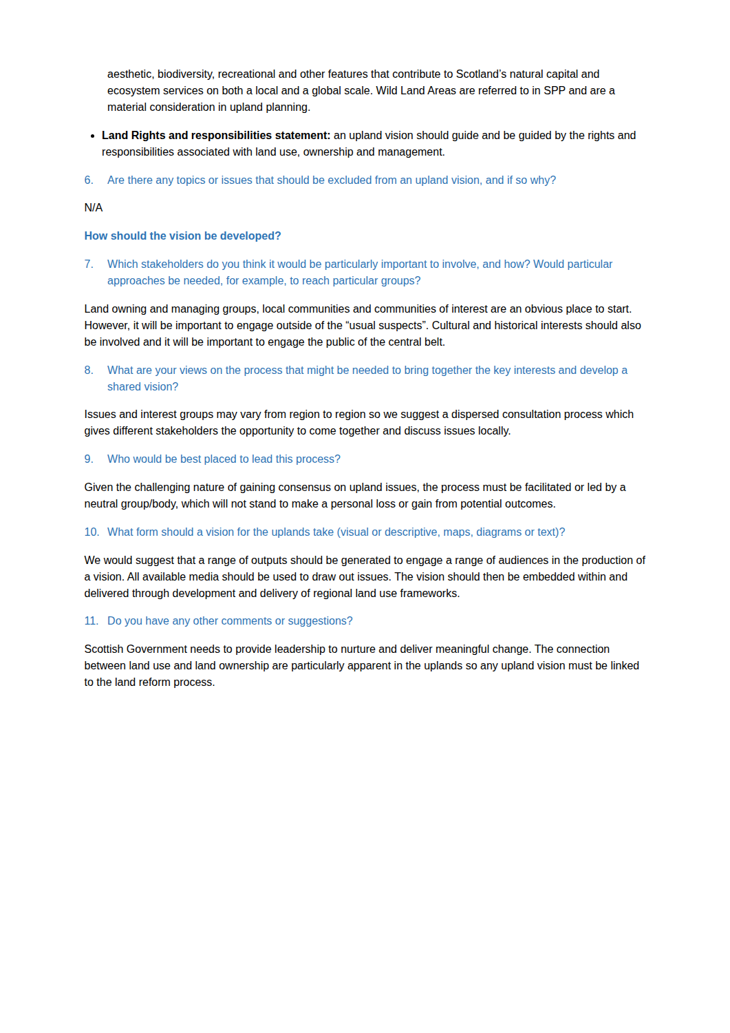aesthetic, biodiversity, recreational and other features that contribute to Scotland’s natural capital and ecosystem services on both a local and a global scale. Wild Land Areas are referred to in SPP and are a material consideration in upland planning.
Land Rights and responsibilities statement: an upland vision should guide and be guided by the rights and responsibilities associated with land use, ownership and management.
6. Are there any topics or issues that should be excluded from an upland vision, and if so why?
N/A
How should the vision be developed?
7. Which stakeholders do you think it would be particularly important to involve, and how? Would particular approaches be needed, for example, to reach particular groups?
Land owning and managing groups, local communities and communities of interest are an obvious place to start. However, it will be important to engage outside of the “usual suspects”. Cultural and historical interests should also be involved and it will be important to engage the public of the central belt.
8. What are your views on the process that might be needed to bring together the key interests and develop a shared vision?
Issues and interest groups may vary from region to region so we suggest a dispersed consultation process which gives different stakeholders the opportunity to come together and discuss issues locally.
9. Who would be best placed to lead this process?
Given the challenging nature of gaining consensus on upland issues, the process must be facilitated or led by a neutral group/body, which will not stand to make a personal loss or gain from potential outcomes.
10. What form should a vision for the uplands take (visual or descriptive, maps, diagrams or text)?
We would suggest that a range of outputs should be generated to engage a range of audiences in the production of a vision. All available media should be used to draw out issues. The vision should then be embedded within and delivered through development and delivery of regional land use frameworks.
11. Do you have any other comments or suggestions?
Scottish Government needs to provide leadership to nurture and deliver meaningful change. The connection between land use and land ownership are particularly apparent in the uplands so any upland vision must be linked to the land reform process.